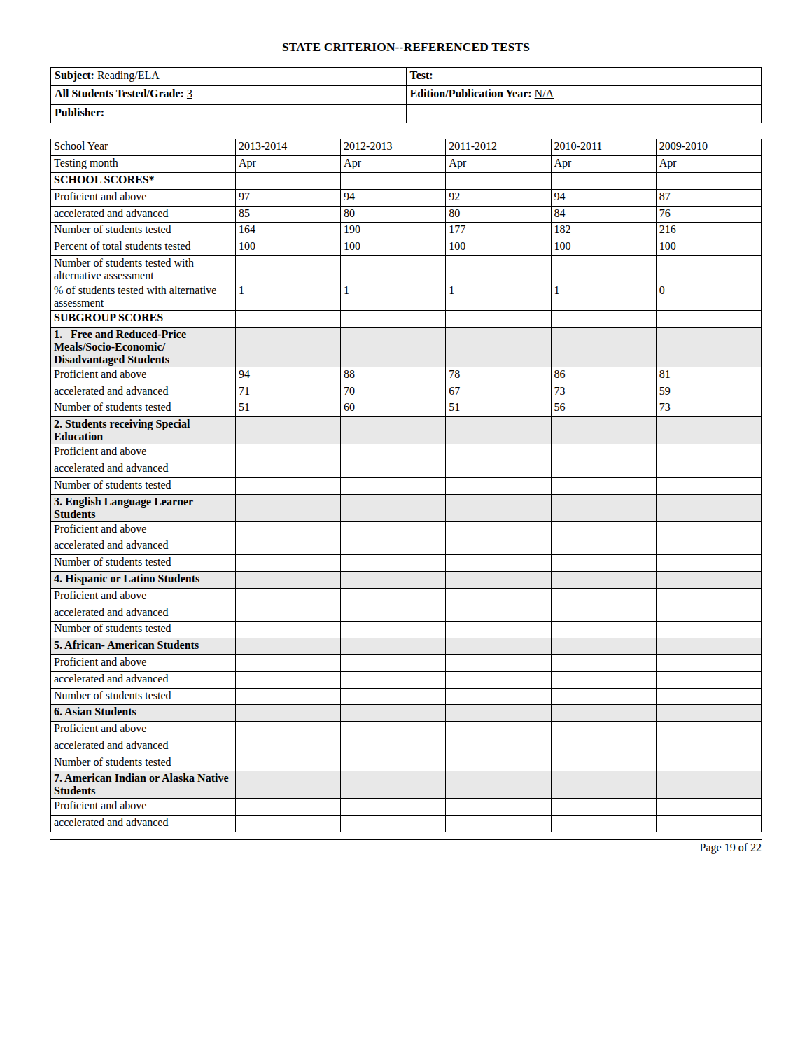STATE CRITERION--REFERENCED TESTS
| Subject: Reading/ELA | Test: |
| All Students Tested/Grade: 3 | Edition/Publication Year: N/A |
| Publisher: | |
| School Year | 2013-2014 | 2012-2013 | 2011-2012 | 2010-2011 | 2009-2010 |
| Testing month | Apr | Apr | Apr | Apr | Apr |
| SCHOOL SCORES* | | | | | |
| Proficient and above | 97 | 94 | 92 | 94 | 87 |
| accelerated and advanced | 85 | 80 | 80 | 84 | 76 |
| Number of students tested | 164 | 190 | 177 | 182 | 216 |
| Percent of total students tested | 100 | 100 | 100 | 100 | 100 |
| Number of students tested with alternative assessment | | | | | |
| % of students tested with alternative assessment | 1 | 1 | 1 | 1 | 0 |
| SUBGROUP SCORES | | | | | |
| 1. Free and Reduced-Price Meals/Socio-Economic/ Disadvantaged Students | | | | | |
| Proficient and above | 94 | 88 | 78 | 86 | 81 |
| accelerated and advanced | 71 | 70 | 67 | 73 | 59 |
| Number of students tested | 51 | 60 | 51 | 56 | 73 |
| 2. Students receiving Special Education | | | | | |
| Proficient and above | | | | | |
| accelerated and advanced | | | | | |
| Number of students tested | | | | | |
| 3. English Language Learner Students | | | | | |
| Proficient and above | | | | | |
| accelerated and advanced | | | | | |
| Number of students tested | | | | | |
| 4. Hispanic or Latino Students | | | | | |
| Proficient and above | | | | | |
| accelerated and advanced | | | | | |
| Number of students tested | | | | | |
| 5. African- American Students | | | | | |
| Proficient and above | | | | | |
| accelerated and advanced | | | | | |
| Number of students tested | | | | | |
| 6. Asian Students | | | | | |
| Proficient and above | | | | | |
| accelerated and advanced | | | | | |
| Number of students tested | | | | | |
| 7. American Indian or Alaska Native Students | | | | | |
| Proficient and above | | | | | |
| accelerated and advanced | | | | | |
Page 19 of 22